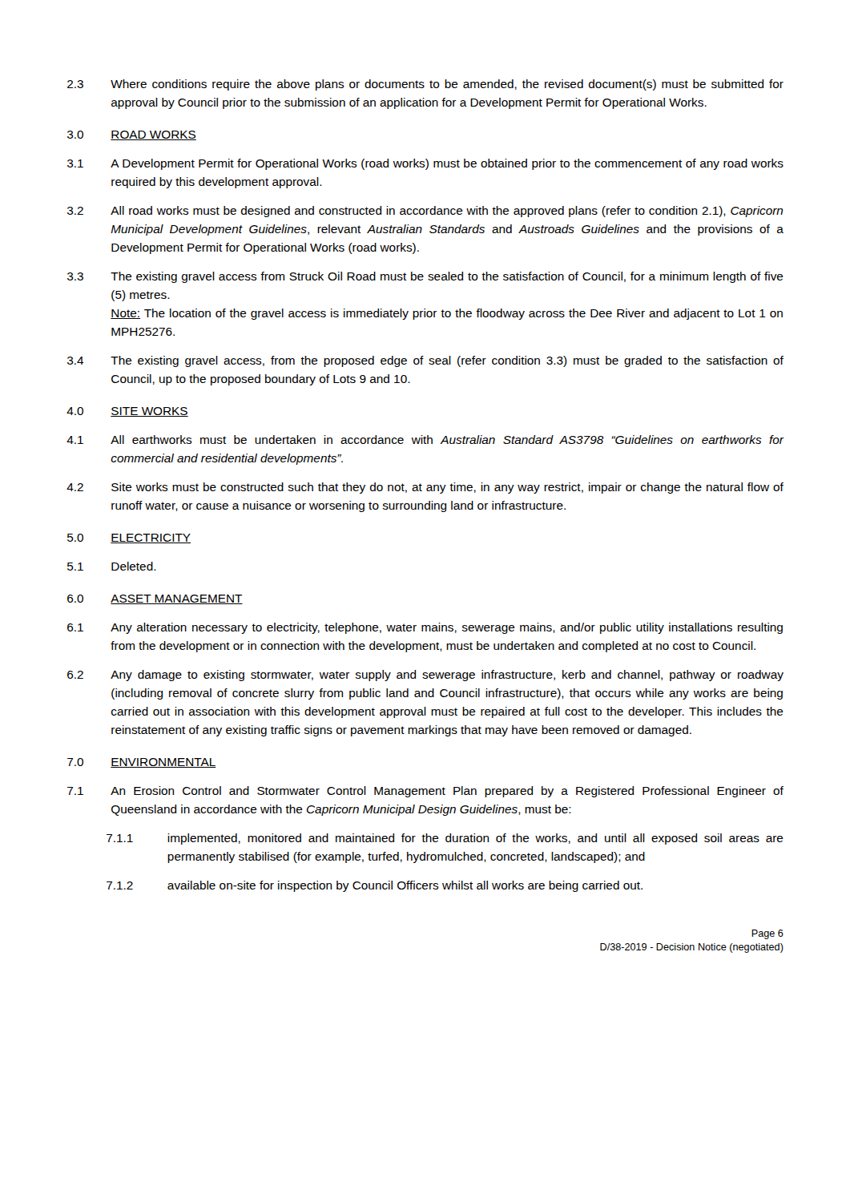2.3
Where conditions require the above plans or documents to be amended, the revised document(s) must be submitted for approval by Council prior to the submission of an application for a Development Permit for Operational Works.
3.0
Road Works
3.1
A Development Permit for Operational Works (road works) must be obtained prior to the commencement of any road works required by this development approval.
3.2
All road works must be designed and constructed in accordance with the approved plans (refer to condition 2.1), Capricorn Municipal Development Guidelines, relevant Australian Standards and Austroads Guidelines and the provisions of a Development Permit for Operational Works (road works).
3.3
The existing gravel access from Struck Oil Road must be sealed to the satisfaction of Council, for a minimum length of five (5) metres.
Note: The location of the gravel access is immediately prior to the floodway across the Dee River and adjacent to Lot 1 on MPH25276.
3.4
The existing gravel access, from the proposed edge of seal (refer condition 3.3) must be graded to the satisfaction of Council, up to the proposed boundary of Lots 9 and 10.
4.0
Site Works
4.1
All earthworks must be undertaken in accordance with Australian Standard AS3798 “Guidelines on earthworks for commercial and residential developments”.
4.2
Site works must be constructed such that they do not, at any time, in any way restrict, impair or change the natural flow of runoff water, or cause a nuisance or worsening to surrounding land or infrastructure.
5.0
Electricity
5.1
Deleted.
6.0
Asset Management
6.1
Any alteration necessary to electricity, telephone, water mains, sewerage mains, and/or public utility installations resulting from the development or in connection with the development, must be undertaken and completed at no cost to Council.
6.2
Any damage to existing stormwater, water supply and sewerage infrastructure, kerb and channel, pathway or roadway (including removal of concrete slurry from public land and Council infrastructure), that occurs while any works are being carried out in association with this development approval must be repaired at full cost to the developer. This includes the reinstatement of any existing traffic signs or pavement markings that may have been removed or damaged.
7.0
Environmental
7.1
An Erosion Control and Stormwater Control Management Plan prepared by a Registered Professional Engineer of Queensland in accordance with the Capricorn Municipal Design Guidelines, must be:
7.1.1
implemented, monitored and maintained for the duration of the works, and until all exposed soil areas are permanently stabilised (for example, turfed, hydromulched, concreted, landscaped); and
7.1.2
available on-site for inspection by Council Officers whilst all works are being carried out.
Page 6
D/38-2019 - Decision Notice (negotiated)